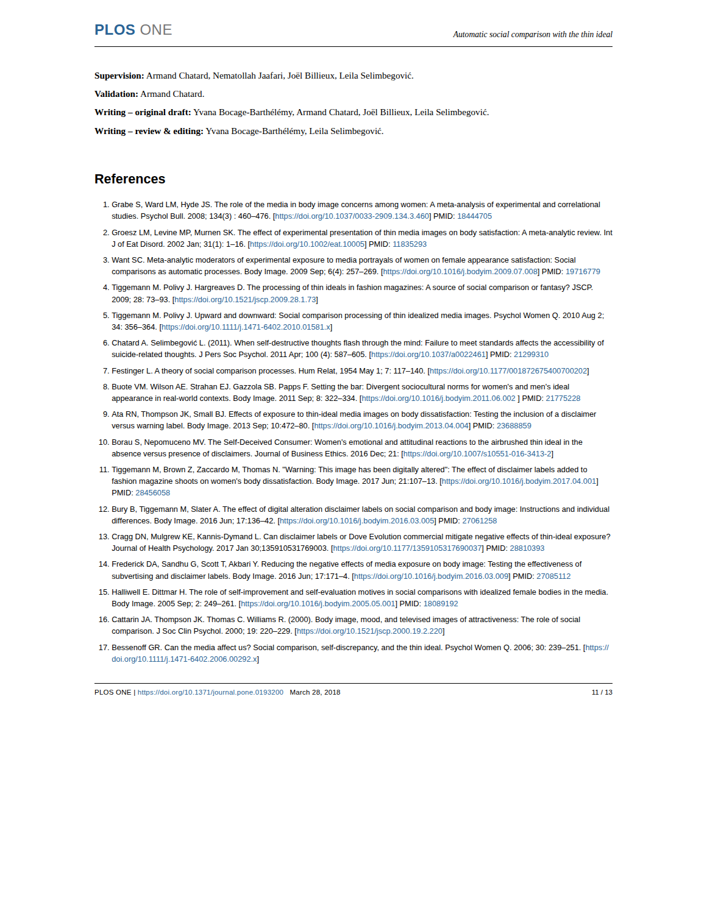PLOS ONE
Automatic social comparison with the thin ideal
Supervision: Armand Chatard, Nematollah Jaafari, Joël Billieux, Leila Selimbegović.
Validation: Armand Chatard.
Writing – original draft: Yvana Bocage-Barthélémy, Armand Chatard, Joël Billieux, Leila Selimbegović.
Writing – review & editing: Yvana Bocage-Barthélémy, Leila Selimbegović.
References
Grabe S, Ward LM, Hyde JS. The role of the media in body image concerns among women: A meta-analysis of experimental and correlational studies. Psychol Bull. 2008; 134(3) : 460–476. [https://doi.org/10.1037/0033-2909.134.3.460] PMID: 18444705
Groesz LM, Levine MP, Murnen SK. The effect of experimental presentation of thin media images on body satisfaction: A meta-analytic review. Int J of Eat Disord. 2002 Jan; 31(1): 1–16. [https://doi.org/10.1002/eat.10005] PMID: 11835293
Want SC. Meta-analytic moderators of experimental exposure to media portrayals of women on female appearance satisfaction: Social comparisons as automatic processes. Body Image. 2009 Sep; 6(4): 257–269. [https://doi.org/10.1016/j.bodyim.2009.07.008] PMID: 19716779
Tiggemann M. Polivy J. Hargreaves D. The processing of thin ideals in fashion magazines: A source of social comparison or fantasy? JSCP. 2009; 28: 73–93. [https://doi.org/10.1521/jscp.2009.28.1.73]
Tiggemann M. Polivy J. Upward and downward: Social comparison processing of thin idealized media images. Psychol Women Q. 2010 Aug 2; 34: 356–364. [https://doi.org/10.1111/j.1471-6402.2010.01581.x]
Chatard A. Selimbegović L. (2011). When self-destructive thoughts flash through the mind: Failure to meet standards affects the accessibility of suicide-related thoughts. J Pers Soc Psychol. 2011 Apr; 100 (4): 587–605. [https://doi.org/10.1037/a0022461] PMID: 21299310
Festinger L. A theory of social comparison processes. Hum Relat, 1954 May 1; 7: 117–140. [https://doi.org/10.1177/001872675400700202]
Buote VM. Wilson AE. Strahan EJ. Gazzola SB. Papps F. Setting the bar: Divergent sociocultural norms for women's and men's ideal appearance in real-world contexts. Body Image. 2011 Sep; 8: 322–334. [https://doi.org/10.1016/j.bodyim.2011.06.002 ] PMID: 21775228
Ata RN, Thompson JK, Small BJ. Effects of exposure to thin-ideal media images on body dissatisfaction: Testing the inclusion of a disclaimer versus warning label. Body Image. 2013 Sep; 10:472–80. [https://doi.org/10.1016/j.bodyim.2013.04.004] PMID: 23688859
Borau S, Nepomuceno MV. The Self-Deceived Consumer: Women's emotional and attitudinal reactions to the airbrushed thin ideal in the absence versus presence of disclaimers. Journal of Business Ethics. 2016 Dec; 21: [https://doi.org/10.1007/s10551-016-3413-2]
Tiggemann M, Brown Z, Zaccardo M, Thomas N. "Warning: This image has been digitally altered": The effect of disclaimer labels added to fashion magazine shoots on women's body dissatisfaction. Body Image. 2017 Jun; 21:107–13. [https://doi.org/10.1016/j.bodyim.2017.04.001] PMID: 28456058
Bury B, Tiggemann M, Slater A. The effect of digital alteration disclaimer labels on social comparison and body image: Instructions and individual differences. Body Image. 2016 Jun; 17:136–42. [https://doi.org/10.1016/j.bodyim.2016.03.005] PMID: 27061258
Cragg DN, Mulgrew KE, Kannis-Dymand L. Can disclaimer labels or Dove Evolution commercial mitigate negative effects of thin-ideal exposure? Journal of Health Psychology. 2017 Jan 30;135910531769003. [https://doi.org/10.1177/1359105317690037] PMID: 28810393
Frederick DA, Sandhu G, Scott T, Akbari Y. Reducing the negative effects of media exposure on body image: Testing the effectiveness of subvertising and disclaimer labels. Body Image. 2016 Jun; 17:171–4. [https://doi.org/10.1016/j.bodyim.2016.03.009] PMID: 27085112
Halliwell E. Dittmar H. The role of self-improvement and self-evaluation motives in social comparisons with idealized female bodies in the media. Body Image. 2005 Sep; 2: 249–261. [https://doi.org/10.1016/j.bodyim.2005.05.001] PMID: 18089192
Cattarin JA. Thompson JK. Thomas C. Williams R. (2000). Body image, mood, and televised images of attractiveness: The role of social comparison. J Soc Clin Psychol. 2000; 19: 220–229. [https://doi.org/10.1521/jscp.2000.19.2.220]
Bessenoff GR. Can the media affect us? Social comparison, self-discrepancy, and the thin ideal. Psychol Women Q. 2006; 30: 239–251. [https://doi.org/10.1111/j.1471-6402.2006.00292.x]
PLOS ONE | https://doi.org/10.1371/journal.pone.0193200 March 28, 2018
11 / 13